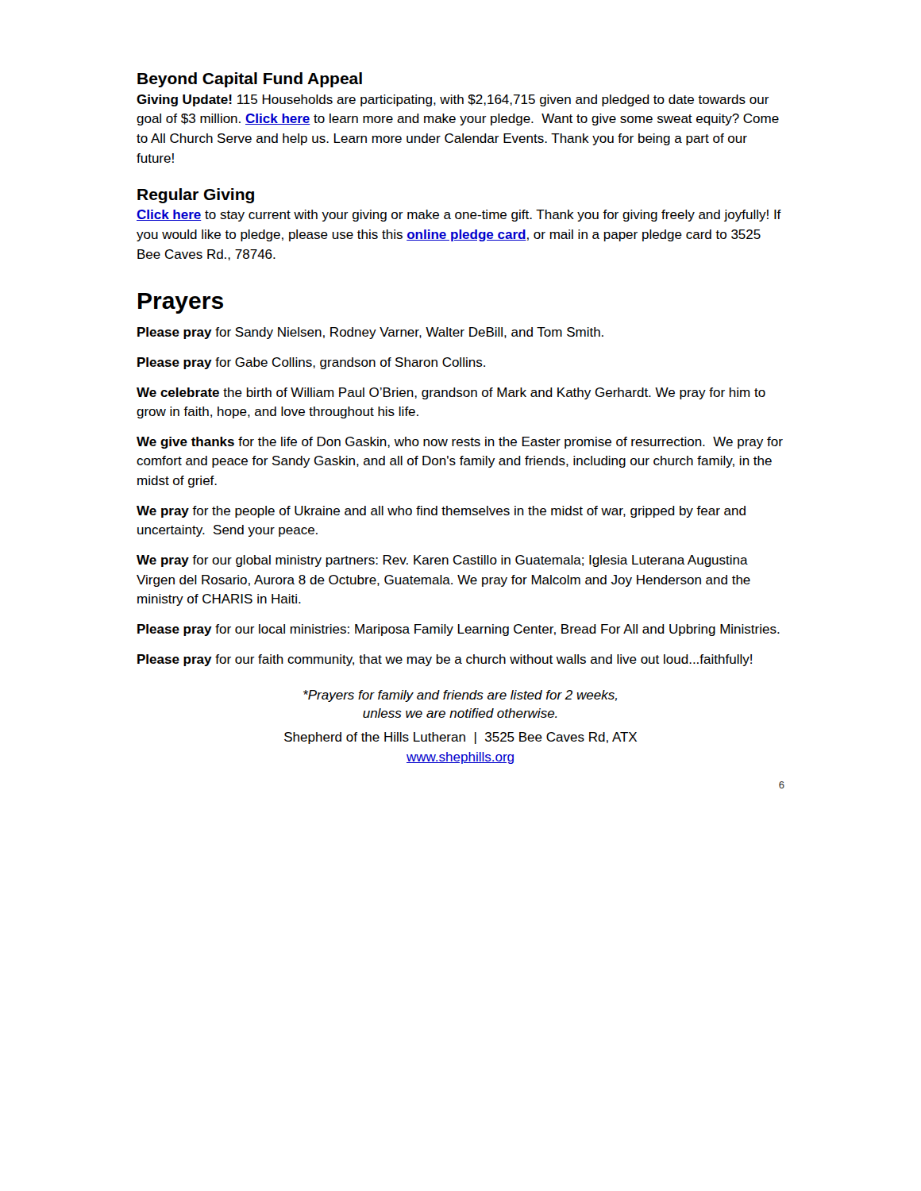Beyond Capital Fund Appeal
Giving Update! 115 Households are participating, with $2,164,715 given and pledged to date towards our goal of $3 million. Click here to learn more and make your pledge. Want to give some sweat equity? Come to All Church Serve and help us. Learn more under Calendar Events. Thank you for being a part of our future!
Regular Giving
Click here to stay current with your giving or make a one-time gift. Thank you for giving freely and joyfully! If you would like to pledge, please use this this online pledge card, or mail in a paper pledge card to 3525 Bee Caves Rd., 78746.
Prayers
Please pray for Sandy Nielsen, Rodney Varner, Walter DeBill, and Tom Smith.
Please pray for Gabe Collins, grandson of Sharon Collins.
We celebrate the birth of William Paul O’Brien, grandson of Mark and Kathy Gerhardt. We pray for him to grow in faith, hope, and love throughout his life.
We give thanks for the life of Don Gaskin, who now rests in the Easter promise of resurrection. We pray for comfort and peace for Sandy Gaskin, and all of Don's family and friends, including our church family, in the midst of grief.
We pray for the people of Ukraine and all who find themselves in the midst of war, gripped by fear and uncertainty. Send your peace.
We pray for our global ministry partners: Rev. Karen Castillo in Guatemala; Iglesia Luterana Augustina Virgen del Rosario, Aurora 8 de Octubre, Guatemala. We pray for Malcolm and Joy Henderson and the ministry of CHARIS in Haiti.
Please pray for our local ministries: Mariposa Family Learning Center, Bread For All and Upbring Ministries.
Please pray for our faith community, that we may be a church without walls and live out loud...faithfully!
*Prayers for family and friends are listed for 2 weeks,
unless we are notified otherwise.
Shepherd of the Hills Lutheran | 3525 Bee Caves Rd, ATX
www.shephills.org
6